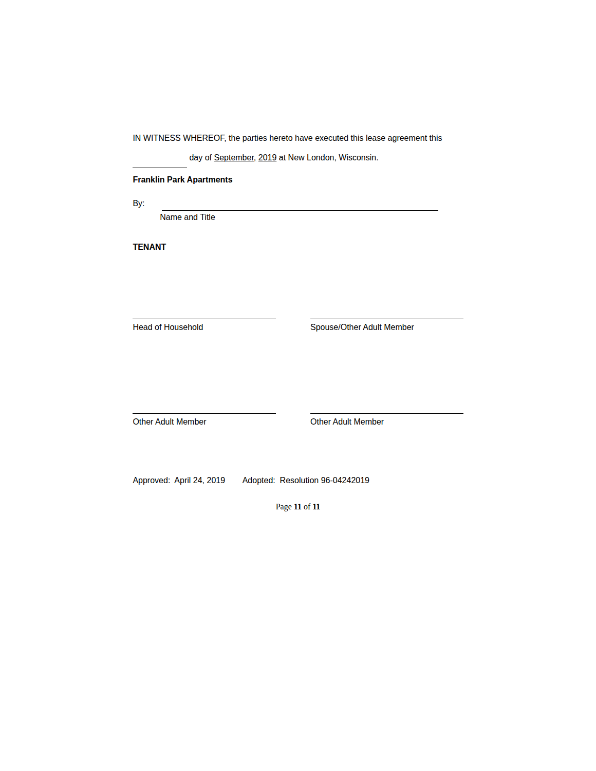IN WITNESS WHEREOF, the parties hereto have executed this lease agreement this day of September, 2019 at New London, Wisconsin.
Franklin Park Apartments
By:
Name and Title
TENANT
| Head of Household | Spouse/Other Adult Member |
| Other Adult Member | Other Adult Member |
Approved: April 24, 2019 Adopted: Resolution 96-04242019
Page 11 of 11